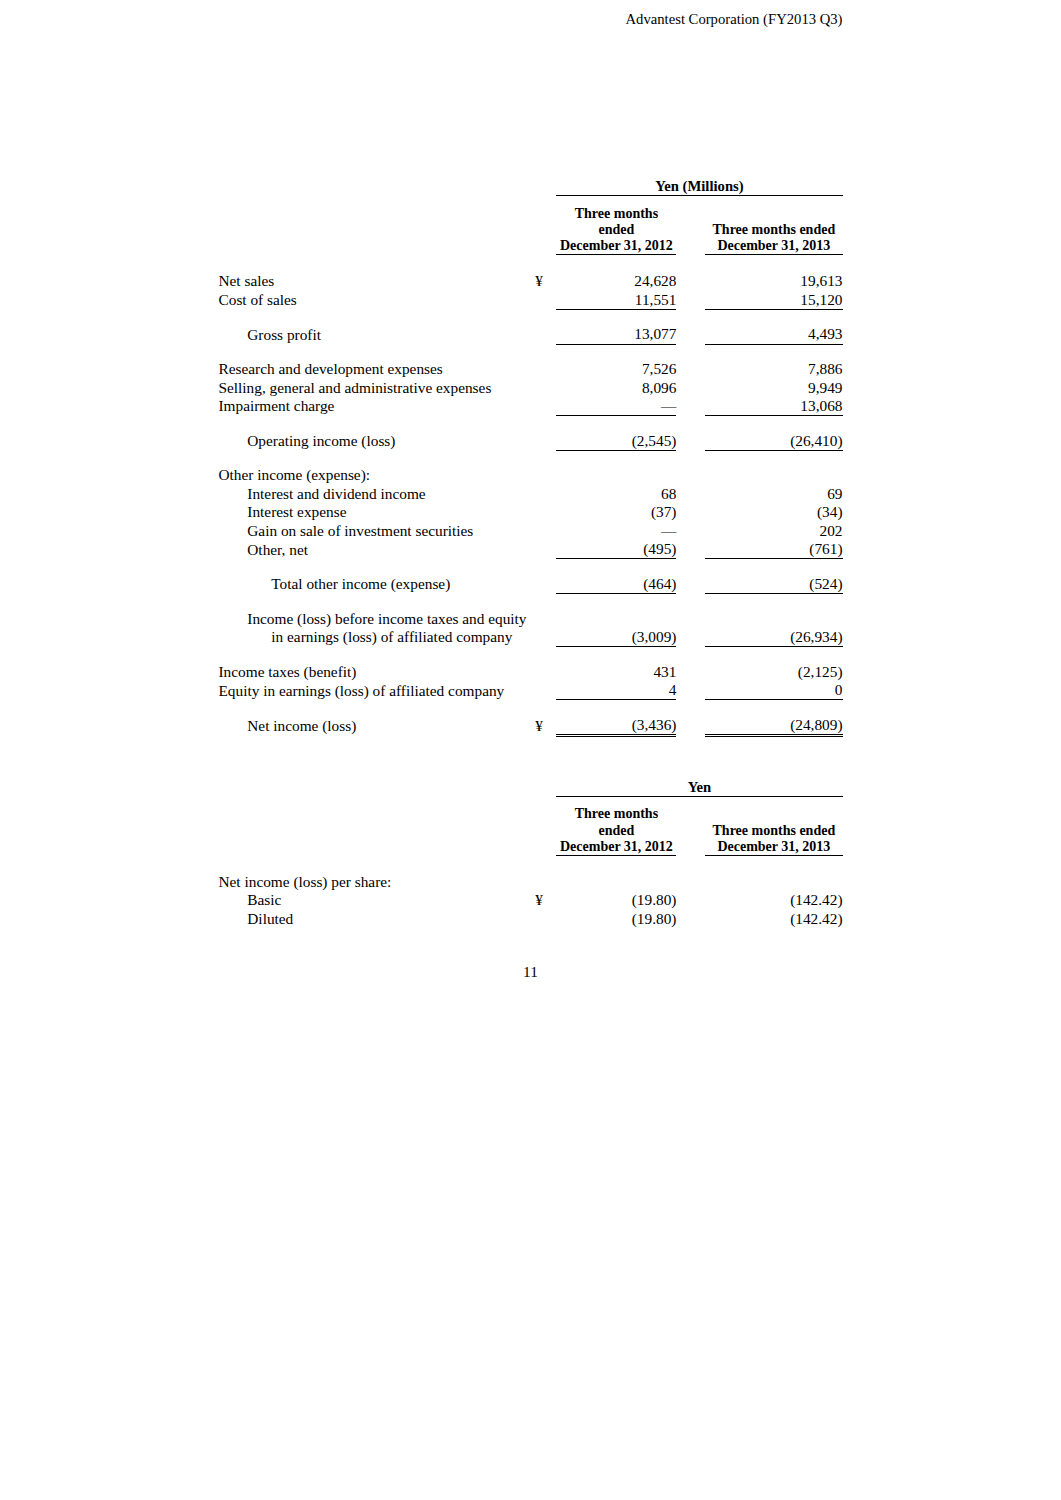Advantest Corporation (FY2013 Q3)
| | | Yen (Millions) |
| | | Three months ended December 31, 2012 | | Three months ended December 31, 2013 |
| Net sales | ¥ | 24,628 | | 19,613 |
| Cost of sales | | 11,551 | | 15,120 |
| Gross profit | | 13,077 | | 4,493 |
| Research and development expenses | | 7,526 | | 7,886 |
| Selling, general and administrative expenses | | 8,096 | | 9,949 |
| Impairment charge | | — | | 13,068 |
| Operating income (loss) | | (2,545) | | (26,410) |
| Other income (expense): | | | | |
| Interest and dividend income | | 68 | | 69 |
| Interest expense | | (37) | | (34) |
| Gain on sale of investment securities | | — | | 202 |
| Other, net | | (495) | | (761) |
| Total other income (expense) | | (464) | | (524) |
| Income (loss) before income taxes and equity | | | | |
| in earnings (loss) of affiliated company | | (3,009) | | (26,934) |
| Income taxes (benefit) | | 431 | | (2,125) |
| Equity in earnings (loss) of affiliated company | | 4 | | 0 |
| Net income (loss) | ¥ | (3,436) | | (24,809) |
| | | Yen |
| | | Three months ended December 31, 2012 | | Three months ended December 31, 2013 |
| Net income (loss) per share: | | | | |
| Basic | ¥ | (19.80) | | (142.42) |
| Diluted | | (19.80) | | (142.42) |
11